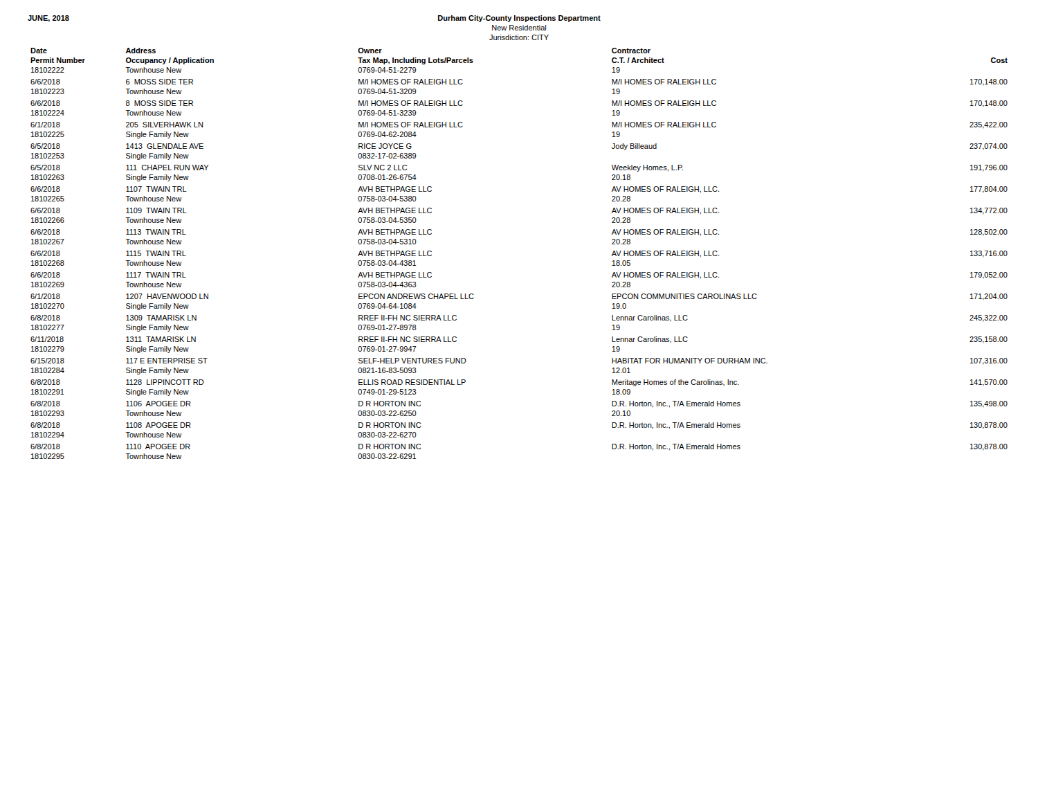JUNE, 2018
Durham City-County Inspections Department
New Residential
Jurisdiction: CITY
| Date | Address | Owner | Contractor | |
| --- | --- | --- | --- | --- |
| Permit Number | Occupancy / Application | Tax Map, Including Lots/Parcels | C.T. / Architect | Cost |
| 18102222 | Townhouse New | 0769-04-51-2279 | 19 | |
| 6/6/2018 | 6 MOSS SIDE TER | M/I HOMES OF RALEIGH LLC | M/I HOMES OF RALEIGH LLC | 170,148.00 |
| 18102223 | Townhouse New | 0769-04-51-3209 | 19 | |
| 6/6/2018 | 8 MOSS SIDE TER | M/I HOMES OF RALEIGH LLC | M/I HOMES OF RALEIGH LLC | 170,148.00 |
| 18102224 | Townhouse New | 0769-04-51-3239 | 19 | |
| 6/1/2018 | 205 SILVERHAWK LN | M/I HOMES OF RALEIGH LLC | M/I HOMES OF RALEIGH LLC | 235,422.00 |
| 18102225 | Single Family New | 0769-04-62-2084 | 19 | |
| 6/5/2018 | 1413 GLENDALE AVE | RICE JOYCE G | Jody Billeaud | 237,074.00 |
| 18102253 | Single Family New | 0832-17-02-6389 | | |
| 6/5/2018 | 111 CHAPEL RUN WAY | SLV NC 2 LLC | Weekley Homes, L.P. | 191,796.00 |
| 18102263 | Single Family New | 0708-01-26-6754 | 20.18 | |
| 6/6/2018 | 1107 TWAIN TRL | AVH BETHPAGE LLC | AV HOMES OF RALEIGH, LLC. | 177,804.00 |
| 18102265 | Townhouse New | 0758-03-04-5380 | 20.28 | |
| 6/6/2018 | 1109 TWAIN TRL | AVH BETHPAGE LLC | AV HOMES OF RALEIGH, LLC. | 134,772.00 |
| 18102266 | Townhouse New | 0758-03-04-5350 | 20.28 | |
| 6/6/2018 | 1113 TWAIN TRL | AVH BETHPAGE LLC | AV HOMES OF RALEIGH, LLC. | 128,502.00 |
| 18102267 | Townhouse New | 0758-03-04-5310 | 20.28 | |
| 6/6/2018 | 1115 TWAIN TRL | AVH BETHPAGE LLC | AV HOMES OF RALEIGH, LLC. | 133,716.00 |
| 18102268 | Townhouse New | 0758-03-04-4381 | 18.05 | |
| 6/6/2018 | 1117 TWAIN TRL | AVH BETHPAGE LLC | AV HOMES OF RALEIGH, LLC. | 179,052.00 |
| 18102269 | Townhouse New | 0758-03-04-4363 | 20.28 | |
| 6/1/2018 | 1207 HAVENWOOD LN | EPCON ANDREWS CHAPEL LLC | EPCON COMMUNITIES CAROLINAS LLC | 171,204.00 |
| 18102270 | Single Family New | 0769-04-64-1084 | 19.0 | |
| 6/8/2018 | 1309 TAMARISK LN | RREF II-FH NC SIERRA LLC | Lennar Carolinas, LLC | 245,322.00 |
| 18102277 | Single Family New | 0769-01-27-8978 | 19 | |
| 6/11/2018 | 1311 TAMARISK LN | RREF II-FH NC SIERRA LLC | Lennar Carolinas, LLC | 235,158.00 |
| 18102279 | Single Family New | 0769-01-27-9947 | 19 | |
| 6/15/2018 | 117 E ENTERPRISE ST | SELF-HELP VENTURES FUND | HABITAT FOR HUMANITY OF DURHAM INC. | 107,316.00 |
| 18102284 | Single Family New | 0821-16-83-5093 | 12.01 | |
| 6/8/2018 | 1128 LIPPINCOTT RD | ELLIS ROAD RESIDENTIAL LP | Meritage Homes of the Carolinas, Inc. | 141,570.00 |
| 18102291 | Single Family New | 0749-01-29-5123 | 18.09 | |
| 6/8/2018 | 1106 APOGEE DR | D R HORTON INC | D.R. Horton, Inc., T/A Emerald Homes | 135,498.00 |
| 18102293 | Townhouse New | 0830-03-22-6250 | 20.10 | |
| 6/8/2018 | 1108 APOGEE DR | D R HORTON INC | D.R. Horton, Inc., T/A Emerald Homes | 130,878.00 |
| 18102294 | Townhouse New | 0830-03-22-6270 | | |
| 6/8/2018 | 1110 APOGEE DR | D R HORTON INC | D.R. Horton, Inc., T/A Emerald Homes | 130,878.00 |
| 18102295 | Townhouse New | 0830-03-22-6291 | | |